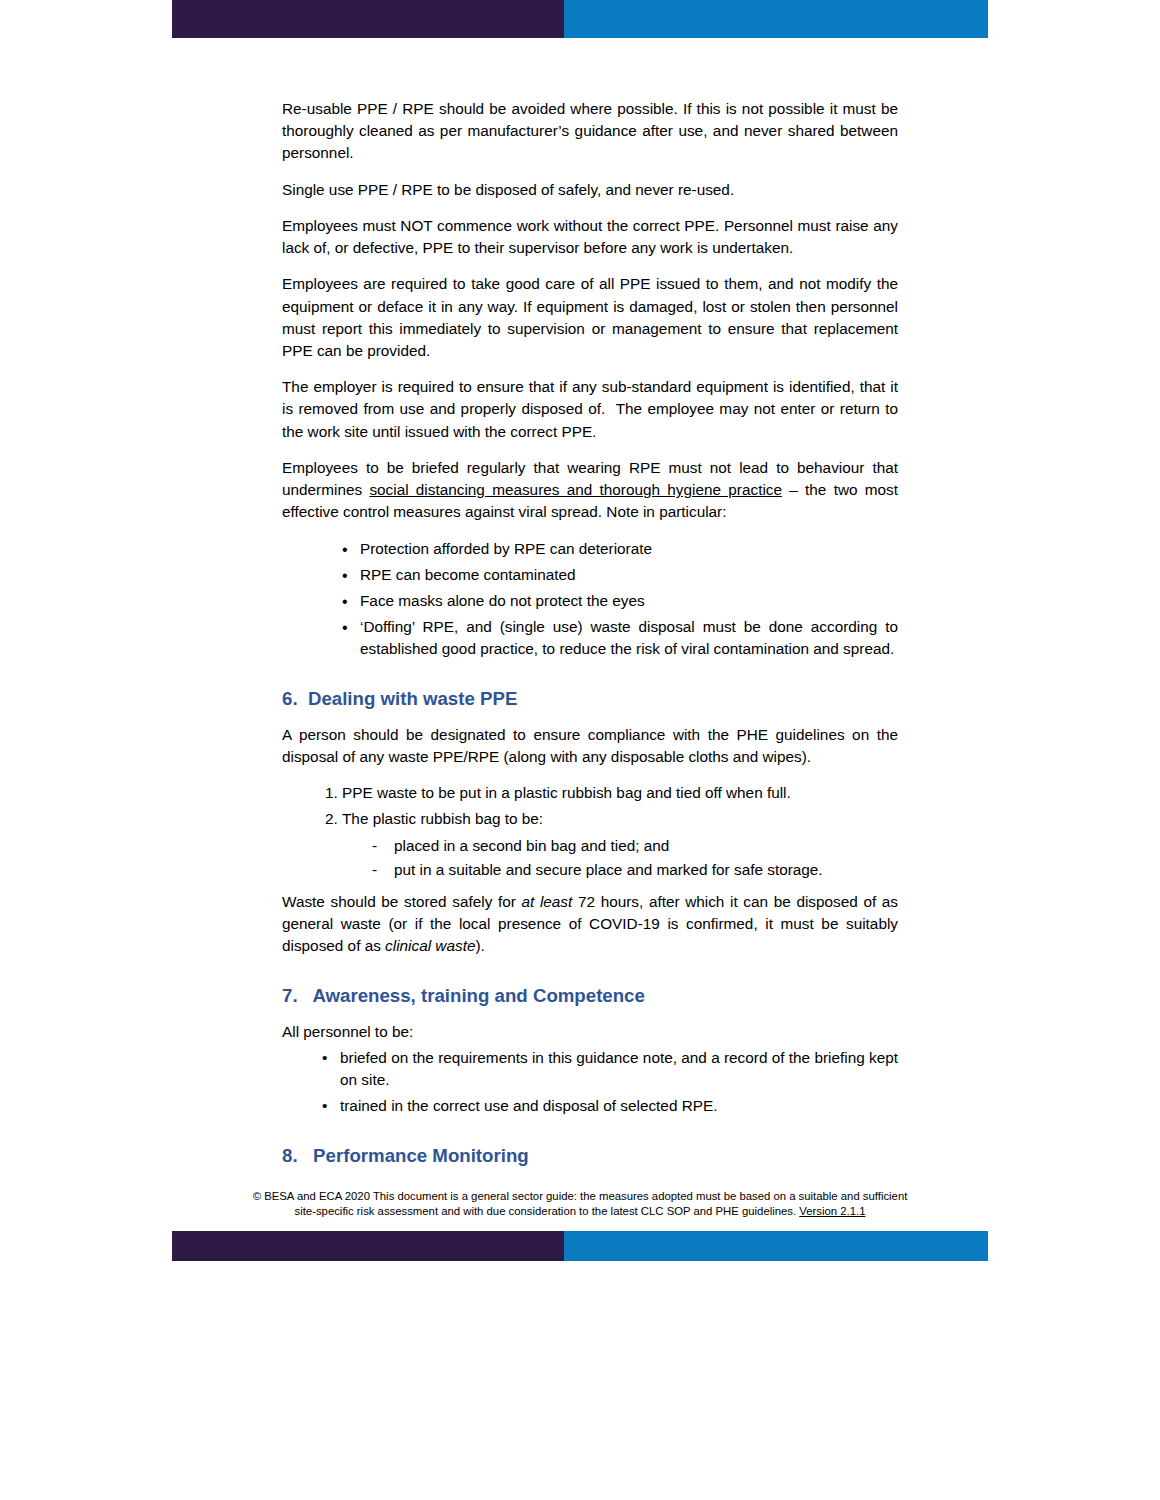Re-usable PPE / RPE should be avoided where possible. If this is not possible it must be thoroughly cleaned as per manufacturer’s guidance after use, and never shared between personnel.
Single use PPE / RPE to be disposed of safely, and never re-used.
Employees must NOT commence work without the correct PPE. Personnel must raise any lack of, or defective, PPE to their supervisor before any work is undertaken.
Employees are required to take good care of all PPE issued to them, and not modify the equipment or deface it in any way. If equipment is damaged, lost or stolen then personnel must report this immediately to supervision or management to ensure that replacement PPE can be provided.
The employer is required to ensure that if any sub-standard equipment is identified, that it is removed from use and properly disposed of. The employee may not enter or return to the work site until issued with the correct PPE.
Employees to be briefed regularly that wearing RPE must not lead to behaviour that undermines social distancing measures and thorough hygiene practice – the two most effective control measures against viral spread. Note in particular:
Protection afforded by RPE can deteriorate
RPE can become contaminated
Face masks alone do not protect the eyes
‘Doffing’ RPE, and (single use) waste disposal must be done according to established good practice, to reduce the risk of viral contamination and spread.
6. Dealing with waste PPE
A person should be designated to ensure compliance with the PHE guidelines on the disposal of any waste PPE/RPE (along with any disposable cloths and wipes).
PPE waste to be put in a plastic rubbish bag and tied off when full.
The plastic rubbish bag to be:
placed in a second bin bag and tied; and
put in a suitable and secure place and marked for safe storage.
Waste should be stored safely for at least 72 hours, after which it can be disposed of as general waste (or if the local presence of COVID-19 is confirmed, it must be suitably disposed of as clinical waste).
7. Awareness, training and Competence
All personnel to be:
briefed on the requirements in this guidance note, and a record of the briefing kept on site.
trained in the correct use and disposal of selected RPE.
8. Performance Monitoring
© BESA and ECA 2020 This document is a general sector guide: the measures adopted must be based on a suitable and sufficient site-specific risk assessment and with due consideration to the latest CLC SOP and PHE guidelines. Version 2.1.1